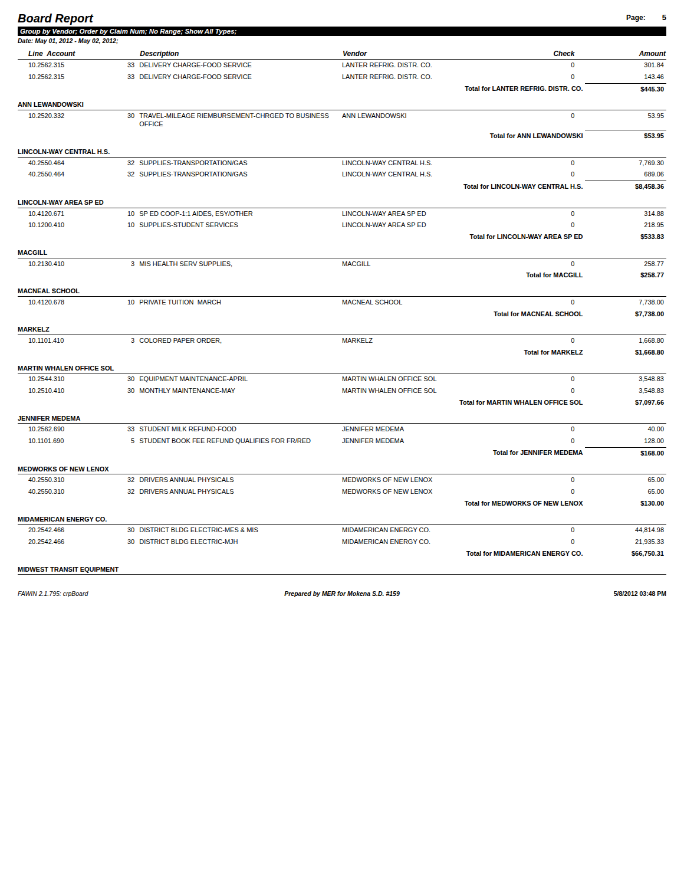Board Report Page:5
Group by Vendor; Order by Claim Num; No Range; Show All Types;
Date: May 01, 2012 - May 02, 2012;
| Line Account | Description | Vendor | Check | Amount |
| --- | --- | --- | --- | --- |
| 10.2562.315 | 33 | DELIVERY CHARGE-FOOD SERVICE | LANTER REFRIG. DISTR. CO. | 0 | 301.84 |
| 10.2562.315 | 33 | DELIVERY CHARGE-FOOD SERVICE | LANTER REFRIG. DISTR. CO. | 0 | 143.46 |
| | | | Total for LANTER REFRIG. DISTR. CO. | $445.30 |
| ANN LEWANDOWSKI |
| 10.2520.332 | 30 | TRAVEL-MILEAGE RIEMBURSEMENT-CHRGED TO BUSINESS OFFICE | ANN LEWANDOWSKI | 0 | 53.95 |
| | | | Total for ANN LEWANDOWSKI | $53.95 |
| LINCOLN-WAY CENTRAL H.S. |
| 40.2550.464 | 32 | SUPPLIES-TRANSPORTATION/GAS | LINCOLN-WAY CENTRAL H.S. | 0 | 7,769.30 |
| 40.2550.464 | 32 | SUPPLIES-TRANSPORTATION/GAS | LINCOLN-WAY CENTRAL H.S. | 0 | 689.06 |
| | | | Total for LINCOLN-WAY CENTRAL H.S. | $8,458.36 |
| LINCOLN-WAY AREA SP ED |
| 10.4120.671 | 10 | SP ED COOP-1:1 AIDES, ESY/OTHER | LINCOLN-WAY AREA SP ED | 0 | 314.88 |
| 10.1200.410 | 10 | SUPPLIES-STUDENT SERVICES | LINCOLN-WAY AREA SP ED | 0 | 218.95 |
| | | | Total for LINCOLN-WAY AREA SP ED | $533.83 |
| MACGILL |
| 10.2130.410 | 3 | MIS HEALTH SERV SUPPLIES, | MACGILL | 0 | 258.77 |
| | | | Total for MACGILL | $258.77 |
| MACNEAL SCHOOL |
| 10.4120.678 | 10 | PRIVATE TUITION MARCH | MACNEAL SCHOOL | 0 | 7,738.00 |
| | | | Total for MACNEAL SCHOOL | $7,738.00 |
| MARKELZ |
| 10.1101.410 | 3 | COLORED PAPER ORDER, | MARKELZ | 0 | 1,668.80 |
| | | | Total for MARKELZ | $1,668.80 |
| MARTIN WHALEN OFFICE SOL |
| 10.2544.310 | 30 | EQUIPMENT MAINTENANCE-APRIL | MARTIN WHALEN OFFICE SOL | 0 | 3,548.83 |
| 10.2510.410 | 30 | MONTHLY MAINTENANCE-MAY | MARTIN WHALEN OFFICE SOL | 0 | 3,548.83 |
| | | | Total for MARTIN WHALEN OFFICE SOL | $7,097.66 |
| JENNIFER MEDEMA |
| 10.2562.690 | 33 | STUDENT MILK REFUND-FOOD | JENNIFER MEDEMA | 0 | 40.00 |
| 10.1101.690 | 5 | STUDENT BOOK FEE REFUND QUALIFIES FOR FR/RED | JENNIFER MEDEMA | 0 | 128.00 |
| | | | Total for JENNIFER MEDEMA | $168.00 |
| MEDWORKS OF NEW LENOX |
| 40.2550.310 | 32 | DRIVERS ANNUAL PHYSICALS | MEDWORKS OF NEW LENOX | 0 | 65.00 |
| 40.2550.310 | 32 | DRIVERS ANNUAL PHYSICALS | MEDWORKS OF NEW LENOX | 0 | 65.00 |
| | | | Total for MEDWORKS OF NEW LENOX | $130.00 |
| MIDAMERICAN ENERGY CO. |
| 20.2542.466 | 30 | DISTRICT BLDG ELECTRIC-MES & MIS | MIDAMERICAN ENERGY CO. | 0 | 44,814.98 |
| 20.2542.466 | 30 | DISTRICT BLDG ELECTRIC-MJH | MIDAMERICAN ENERGY CO. | 0 | 21,935.33 |
| | | | Total for MIDAMERICAN ENERGY CO. | $66,750.31 |
| MIDWEST TRANSIT EQUIPMENT |
FAWIN 2.1.795: crpBoard Prepared by MER for Mokena S.D. #159 5/8/2012 03:48 PM